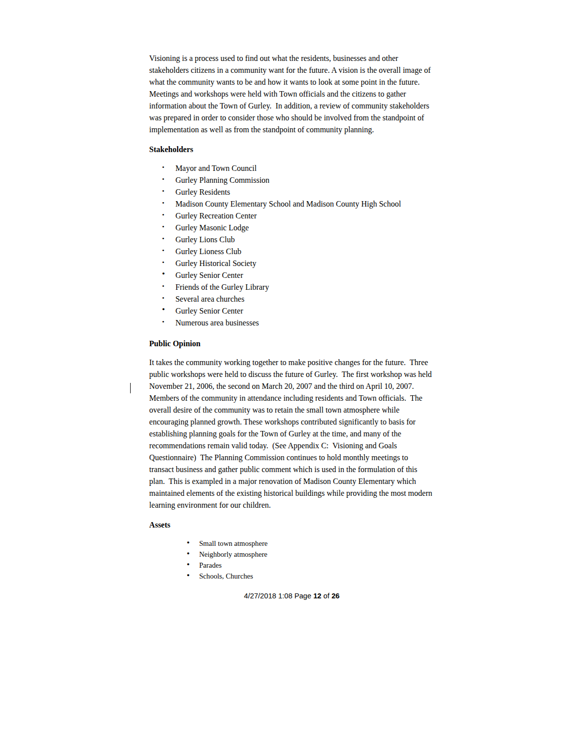Visioning is a process used to find out what the residents, businesses and other stakeholders citizens in a community want for the future. A vision is the overall image of what the community wants to be and how it wants to look at some point in the future. Meetings and workshops were held with Town officials and the citizens to gather information about the Town of Gurley. In addition, a review of community stakeholders was prepared in order to consider those who should be involved from the standpoint of implementation as well as from the standpoint of community planning.
Stakeholders
Mayor and Town Council
Gurley Planning Commission
Gurley Residents
Madison County Elementary School and Madison County High School
Gurley Recreation Center
Gurley Masonic Lodge
Gurley Lions Club
Gurley Lioness Club
Gurley Historical Society
Gurley Senior Center
Friends of the Gurley Library
Several area churches
Gurley Senior Center
Numerous area businesses
Public Opinion
It takes the community working together to make positive changes for the future. Three public workshops were held to discuss the future of Gurley. The first workshop was held November 21, 2006, the second on March 20, 2007 and the third on April 10, 2007. Members of the community in attendance including residents and Town officials. The overall desire of the community was to retain the small town atmosphere while encouraging planned growth. These workshops contributed significantly to basis for establishing planning goals for the Town of Gurley at the time, and many of the recommendations remain valid today. (See Appendix C: Visioning and Goals Questionnaire) The Planning Commission continues to hold monthly meetings to transact business and gather public comment which is used in the formulation of this plan. This is exampled in a major renovation of Madison County Elementary which maintained elements of the existing historical buildings while providing the most modern learning environment for our children.
Assets
Small town atmosphere
Neighborly atmosphere
Parades
Schools, Churches
4/27/2018 1:08 Page 12 of 26